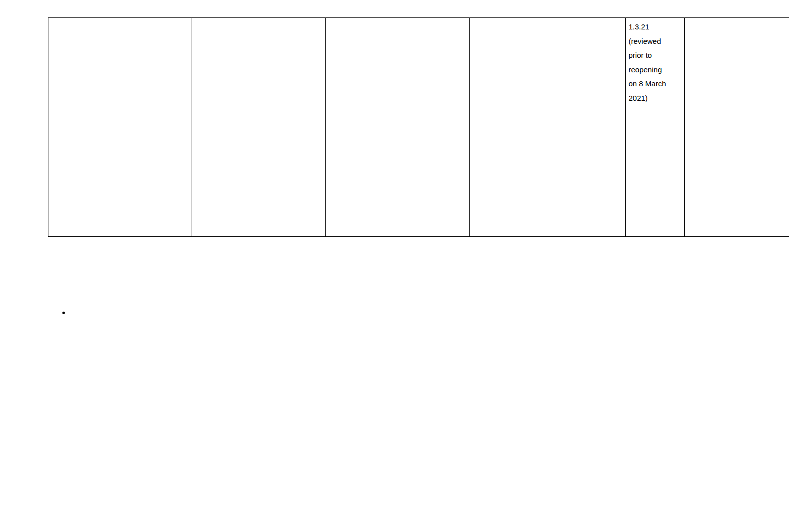| | | | | 1.3.21 (reviewed prior to reopening on 8 March 2021) | |